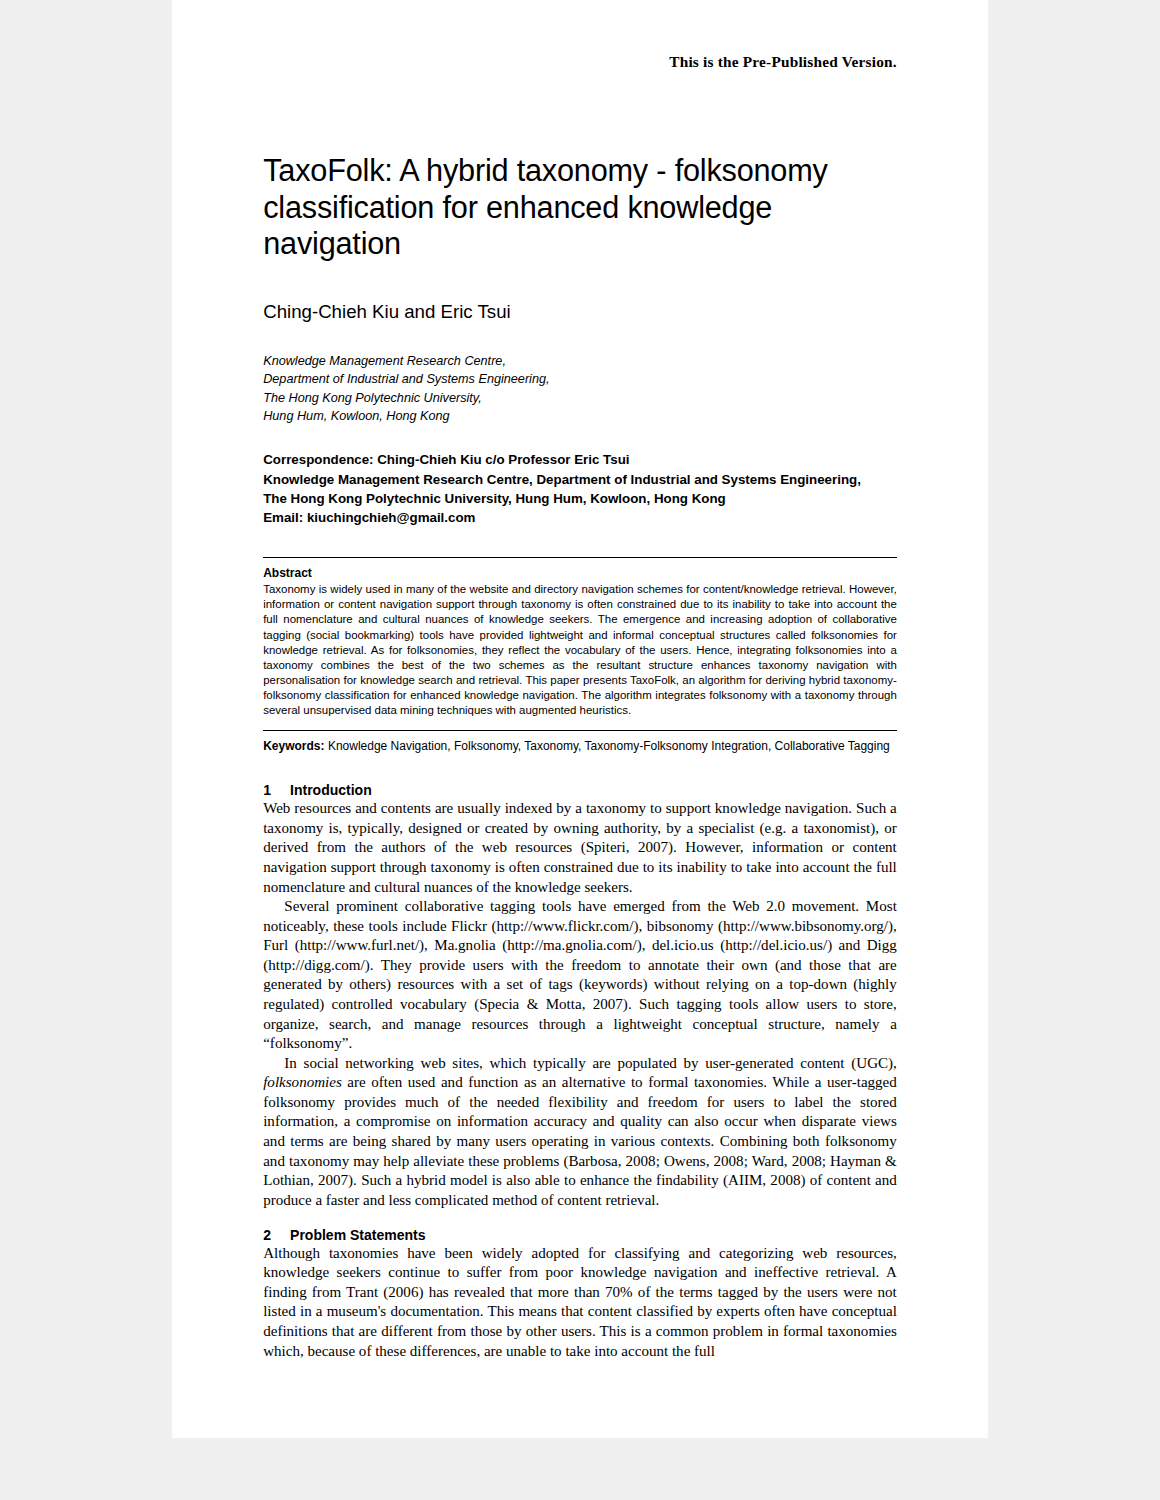This is the Pre-Published Version.
TaxoFolk: A hybrid taxonomy - folksonomy classification for enhanced knowledge navigation
Ching-Chieh Kiu and Eric Tsui
Knowledge Management Research Centre,
Department of Industrial and Systems Engineering,
The Hong Kong Polytechnic University,
Hung Hum, Kowloon, Hong Kong
Correspondence: Ching-Chieh Kiu c/o Professor Eric Tsui
Knowledge Management Research Centre, Department of Industrial and Systems Engineering,
The Hong Kong Polytechnic University, Hung Hum, Kowloon, Hong Kong
Email: kiuchingchieh@gmail.com
Abstract
Taxonomy is widely used in many of the website and directory navigation schemes for content/knowledge retrieval. However, information or content navigation support through taxonomy is often constrained due to its inability to take into account the full nomenclature and cultural nuances of knowledge seekers. The emergence and increasing adoption of collaborative tagging (social bookmarking) tools have provided lightweight and informal conceptual structures called folksonomies for knowledge retrieval. As for folksonomies, they reflect the vocabulary of the users. Hence, integrating folksonomies into a taxonomy combines the best of the two schemes as the resultant structure enhances taxonomy navigation with personalisation for knowledge search and retrieval. This paper presents TaxoFolk, an algorithm for deriving hybrid taxonomy-folksonomy classification for enhanced knowledge navigation. The algorithm integrates folksonomy with a taxonomy through several unsupervised data mining techniques with augmented heuristics.
Keywords: Knowledge Navigation, Folksonomy, Taxonomy, Taxonomy-Folksonomy Integration, Collaborative Tagging
1 Introduction
Web resources and contents are usually indexed by a taxonomy to support knowledge navigation. Such a taxonomy is, typically, designed or created by owning authority, by a specialist (e.g. a taxonomist), or derived from the authors of the web resources (Spiteri, 2007). However, information or content navigation support through taxonomy is often constrained due to its inability to take into account the full nomenclature and cultural nuances of the knowledge seekers.
Several prominent collaborative tagging tools have emerged from the Web 2.0 movement. Most noticeably, these tools include Flickr (http://www.flickr.com/), bibsonomy (http://www.bibsonomy.org/), Furl (http://www.furl.net/), Ma.gnolia (http://ma.gnolia.com/), del.icio.us (http://del.icio.us/) and Digg (http://digg.com/). They provide users with the freedom to annotate their own (and those that are generated by others) resources with a set of tags (keywords) without relying on a top-down (highly regulated) controlled vocabulary (Specia & Motta, 2007). Such tagging tools allow users to store, organize, search, and manage resources through a lightweight conceptual structure, namely a “folksonomy”.
In social networking web sites, which typically are populated by user-generated content (UGC), folksonomies are often used and function as an alternative to formal taxonomies. While a user-tagged folksonomy provides much of the needed flexibility and freedom for users to label the stored information, a compromise on information accuracy and quality can also occur when disparate views and terms are being shared by many users operating in various contexts. Combining both folksonomy and taxonomy may help alleviate these problems (Barbosa, 2008; Owens, 2008; Ward, 2008; Hayman & Lothian, 2007). Such a hybrid model is also able to enhance the findability (AIIM, 2008) of content and produce a faster and less complicated method of content retrieval.
2 Problem Statements
Although taxonomies have been widely adopted for classifying and categorizing web resources, knowledge seekers continue to suffer from poor knowledge navigation and ineffective retrieval. A finding from Trant (2006) has revealed that more than 70% of the terms tagged by the users were not listed in a museum's documentation. This means that content classified by experts often have conceptual definitions that are different from those by other users. This is a common problem in formal taxonomies which, because of these differences, are unable to take into account the full